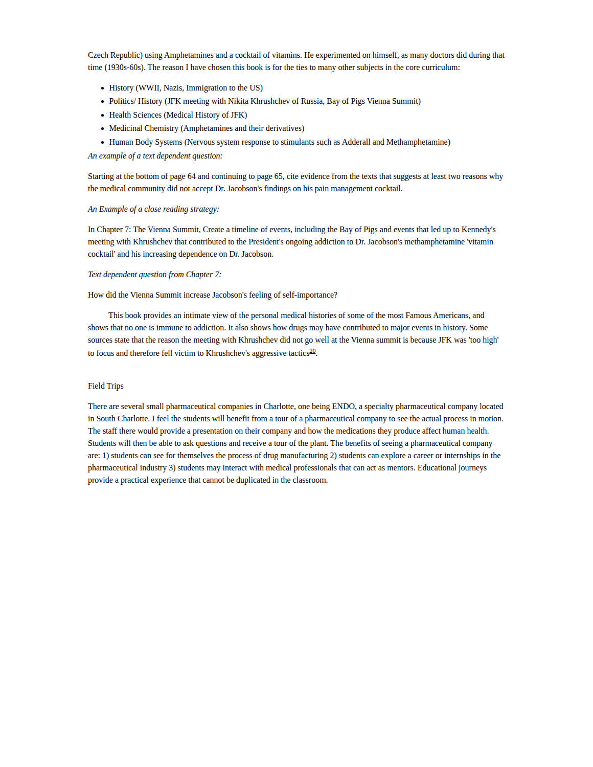Czech Republic) using Amphetamines and a cocktail of vitamins. He experimented on himself, as many doctors did during that time (1930s-60s). The reason I have chosen this book is for the ties to many other subjects in the core curriculum:
History (WWII, Nazis, Immigration to the US)
Politics/ History (JFK meeting with Nikita Khrushchev of Russia, Bay of Pigs Vienna Summit)
Health Sciences (Medical History of JFK)
Medicinal Chemistry (Amphetamines and their derivatives)
Human Body Systems (Nervous system response to stimulants such as Adderall and Methamphetamine)
An example of a text dependent question:
Starting at the bottom of page 64 and continuing to page 65, cite evidence from the texts that suggests at least two reasons why the medical community did not accept Dr. Jacobson's findings on his pain management cocktail.
An Example of a close reading strategy:
In Chapter 7: The Vienna Summit, Create a timeline of events, including the Bay of Pigs and events that led up to Kennedy's meeting with Khrushchev that contributed to the President's ongoing addiction to Dr. Jacobson's methamphetamine 'vitamin cocktail' and his increasing dependence on Dr. Jacobson.
Text dependent question from Chapter 7:
How did the Vienna Summit increase Jacobson's feeling of self-importance?
This book provides an intimate view of the personal medical histories of some of the most Famous Americans, and shows that no one is immune to addiction. It also shows how drugs may have contributed to major events in history. Some sources state that the reason the meeting with Khrushchev did not go well at the Vienna summit is because JFK was 'too high' to focus and therefore fell victim to Khrushchev's aggressive tactics20.
Field Trips
There are several small pharmaceutical companies in Charlotte, one being ENDO, a specialty pharmaceutical company located in South Charlotte. I feel the students will benefit from a tour of a pharmaceutical company to see the actual process in motion. The staff there would provide a presentation on their company and how the medications they produce affect human health. Students will then be able to ask questions and receive a tour of the plant. The benefits of seeing a pharmaceutical company are: 1) students can see for themselves the process of drug manufacturing 2) students can explore a career or internships in the pharmaceutical industry 3) students may interact with medical professionals that can act as mentors. Educational journeys provide a practical experience that cannot be duplicated in the classroom.